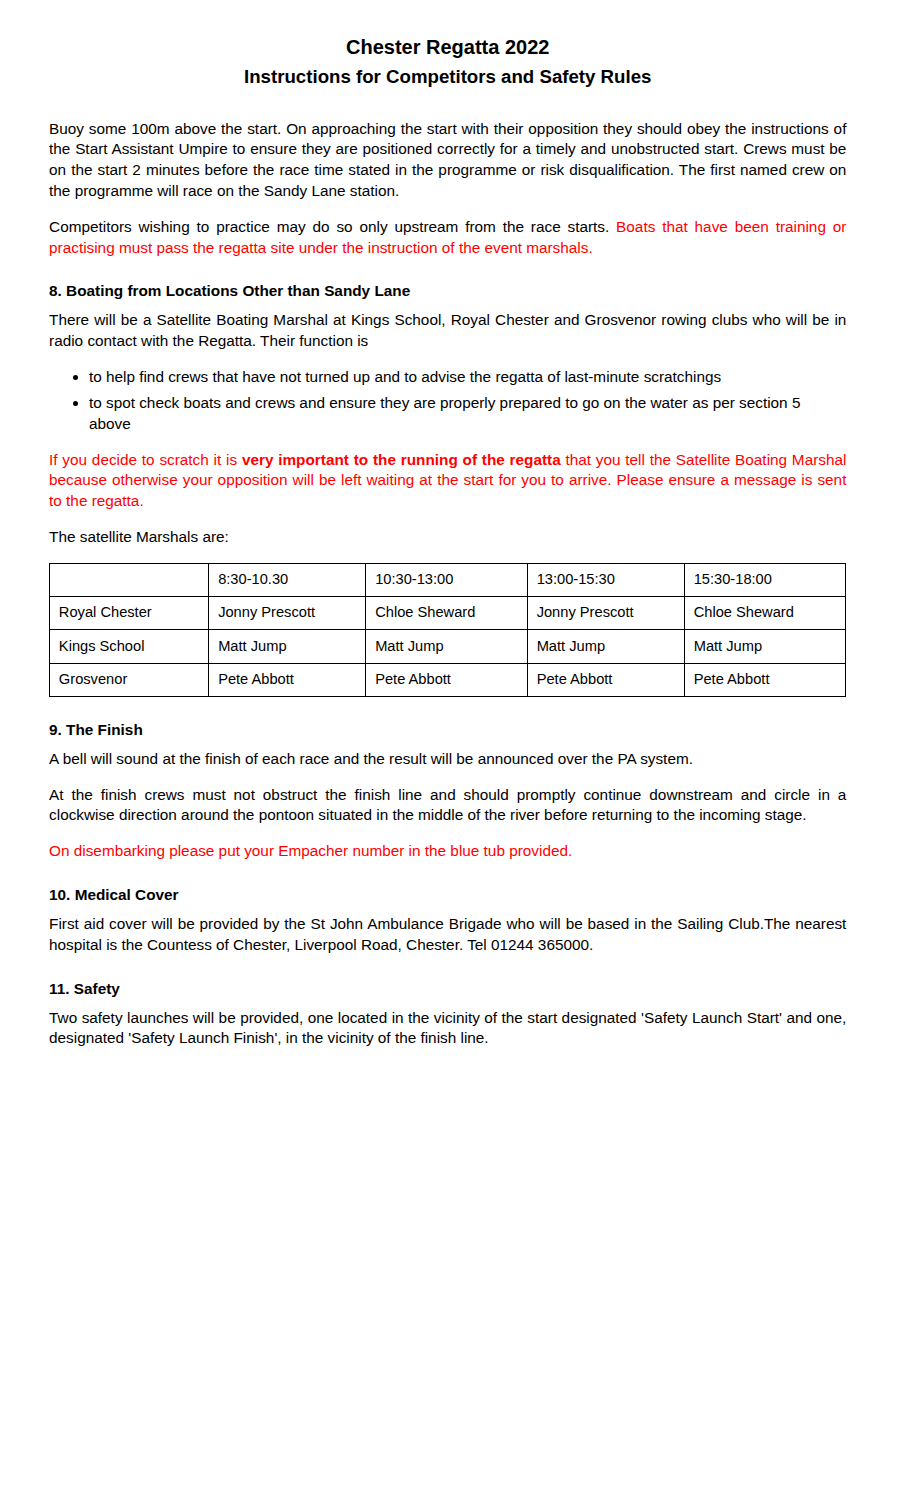Chester Regatta 2022
Instructions for Competitors and Safety Rules
Buoy some 100m above the start. On approaching the start with their opposition they should obey the instructions of the Start Assistant Umpire to ensure they are positioned correctly for a timely and unobstructed start. Crews must be on the start 2 minutes before the race time stated in the programme or risk disqualification. The first named crew on the programme will race on the Sandy Lane station.
Competitors wishing to practice may do so only upstream from the race starts. Boats that have been training or practising must pass the regatta site under the instruction of the event marshals.
8. Boating from Locations Other than Sandy Lane
There will be a Satellite Boating Marshal at Kings School, Royal Chester and Grosvenor rowing clubs who will be in radio contact with the Regatta. Their function is
to help find crews that have not turned up and to advise the regatta of last-minute scratchings
to spot check boats and crews and ensure they are properly prepared to go on the water as per section 5 above
If you decide to scratch it is very important to the running of the regatta that you tell the Satellite Boating Marshal because otherwise your opposition will be left waiting at the start for you to arrive. Please ensure a message is sent to the regatta.
The satellite Marshals are:
| | 8:30-10.30 | 10:30-13:00 | 13:00-15:30 | 15:30-18:00 |
| Royal Chester | Jonny Prescott | Chloe Sheward | Jonny Prescott | Chloe Sheward |
| Kings School | Matt Jump | Matt Jump | Matt Jump | Matt Jump |
| Grosvenor | Pete Abbott | Pete Abbott | Pete Abbott | Pete Abbott |
9. The Finish
A bell will sound at the finish of each race and the result will be announced over the PA system.
At the finish crews must not obstruct the finish line and should promptly continue downstream and circle in a clockwise direction around the pontoon situated in the middle of the river before returning to the incoming stage.
On disembarking please put your Empacher number in the blue tub provided.
10. Medical Cover
First aid cover will be provided by the St John Ambulance Brigade who will be based in the Sailing Club.The nearest hospital is the Countess of Chester, Liverpool Road, Chester. Tel 01244 365000.
11. Safety
Two safety launches will be provided, one located in the vicinity of the start designated 'Safety Launch Start' and one, designated 'Safety Launch Finish', in the vicinity of the finish line.